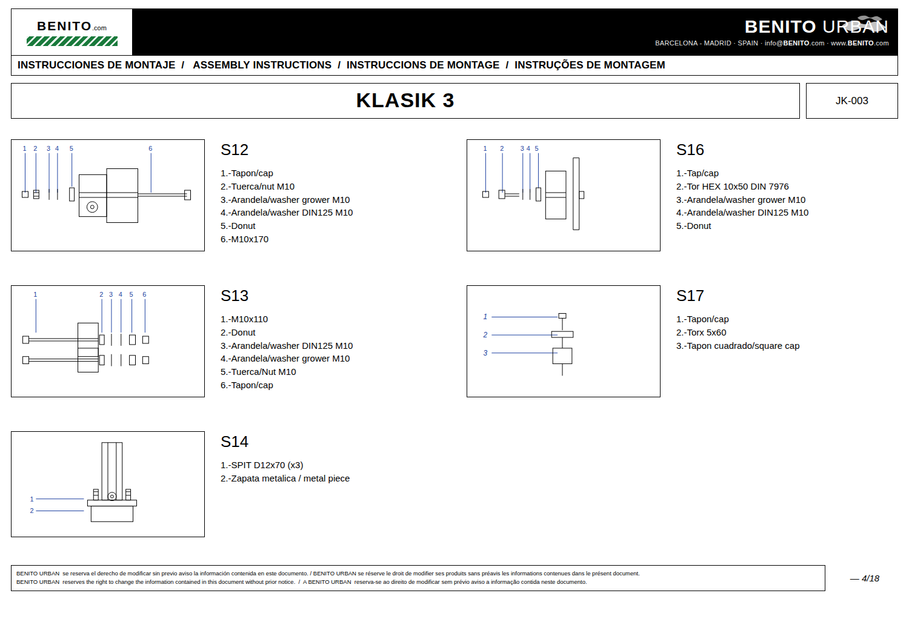BENITO.com
BENITO URBAN
BARCELONA - MADRID · SPAIN · info@BENITO.com · www.BENITO.com
INSTRUCCIONES DE MONTAJE / ASSEMBLY INSTRUCTIONS / INSTRUCCIONS DE MONTAGE / INSTRUÇÕES DE MONTAGEM
KLASIK 3
JK-003
1 2 3 4 5 6
S12
1.-Tapon/cap
2.-Tuerca/nut M10
3.-Arandela/washer grower M10
4.-Arandela/washer DIN125 M10
5.-Donut
6.-M10x170
1 2 3 4 5
S16
1.-Tap/cap
2.-Tor HEX 10x50 DIN 7976
3.-Arandela/washer grower M10
4.-Arandela/washer DIN125 M10
5.-Donut
1 2 3 4 5 6
S13
1.-M10x110
2.-Donut
3.-Arandela/washer DIN125 M10
4.-Arandela/washer grower M10
5.-Tuerca/Nut M10
6.-Tapon/cap
1 2 3
S17
1.-Tapon/cap
2.-Torx 5x60
3.-Tapon cuadrado/square cap
1 2
S14
1.-SPIT D12x70 (x3)
2.-Zapata metalica / metal piece
BENITO URBAN se reserva el derecho de modificar sin previo aviso la información contenida en este documento. / BENITO URBAN se réserve le droit de modifier ses produits sans préavis les informations contenues dans le présent document.
BENITO URBAN reserves the right to change the information contained in this document without prior notice. / A BENITO URBAN reserva-se ao direito de modificar sem prévio aviso a informação contida neste documento.
— 4/18